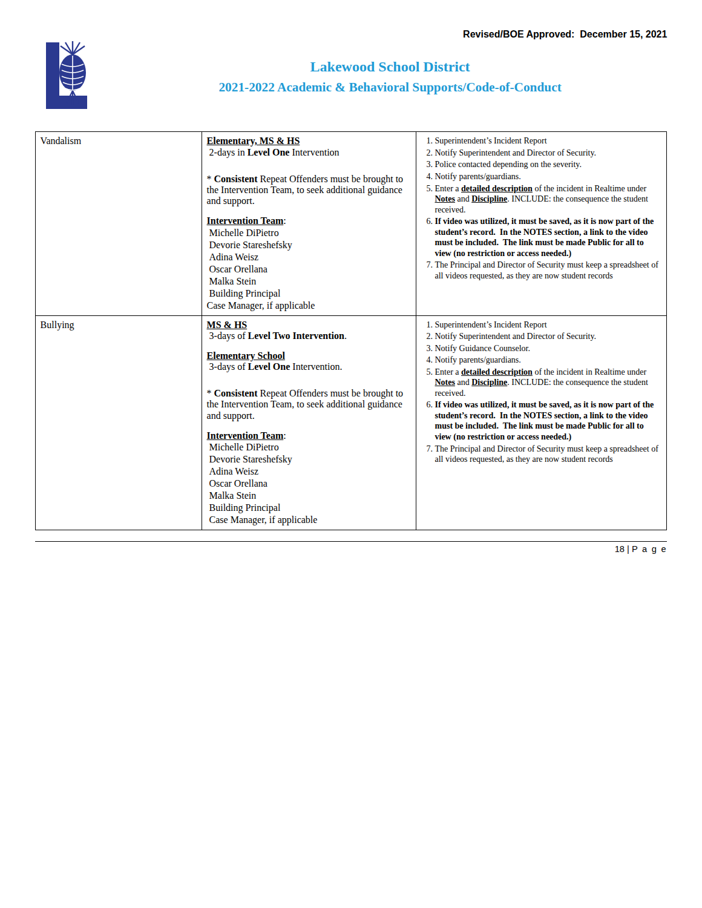Revised/BOE Approved: December 15, 2021
Lakewood School District
2021-2022 Academic & Behavioral Supports/Code-of-Conduct
| Vandalism | Elementary, MS & HS 2-days in Level One Intervention * Consistent Repeat Offenders must be brought to the Intervention Team, to seek additional guidance and support. Intervention Team : Michelle DiPietro Devorie Stareshefsky Adina Weisz Oscar Orellana Malka Stein Building Principal Case Manager, if applicable | Superintendent’s Incident Report Notify Superintendent and Director of Security. Police contacted depending on the severity. Notify parents/guardians. Enter a detailed description of the incident in Realtime under Notes and Discipline . INCLUDE: the consequence the student received. If video was utilized, it must be saved, as it is now part of the student’s record. In the NOTES section, a link to the video must be included. The link must be made Public for all to view (no restriction or access needed.) The Principal and Director of Security must keep a spreadsheet of all videos requested, as they are now student records |
| Bullying | MS & HS 3-days of Level Two Intervention . Elementary School 3-days of Level One Intervention. * Consistent Repeat Offenders must be brought to the Intervention Team, to seek additional guidance and support. Intervention Team : Michelle DiPietro Devorie Stareshefsky Adina Weisz Oscar Orellana Malka Stein Building Principal Case Manager, if applicable | Superintendent’s Incident Report Notify Superintendent and Director of Security. Notify Guidance Counselor. Notify parents/guardians. Enter a detailed description of the incident in Realtime under Notes and Discipline . INCLUDE: the consequence the student received. If video was utilized, it must be saved, as it is now part of the student’s record. In the NOTES section, a link to the video must be included. The link must be made Public for all to view (no restriction or access needed.) The Principal and Director of Security must keep a spreadsheet of all videos requested, as they are now student records |
18 | P a g e